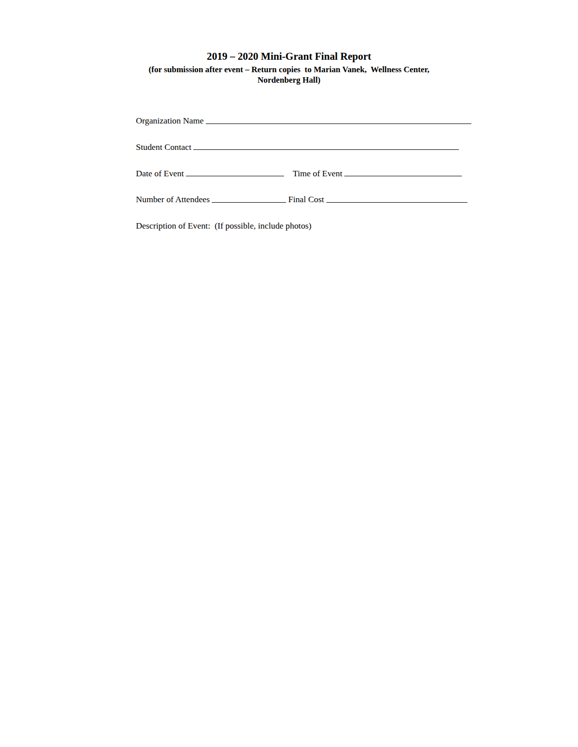2019 – 2020 Mini-Grant Final Report
(for submission after event – Return copies to Marian Vanek, Wellness Center, Nordenberg Hall)
Organization Name
Student Contact
Date of Event Time of Event
Number of Attendees Final Cost
Description of Event: (If possible, include photos)